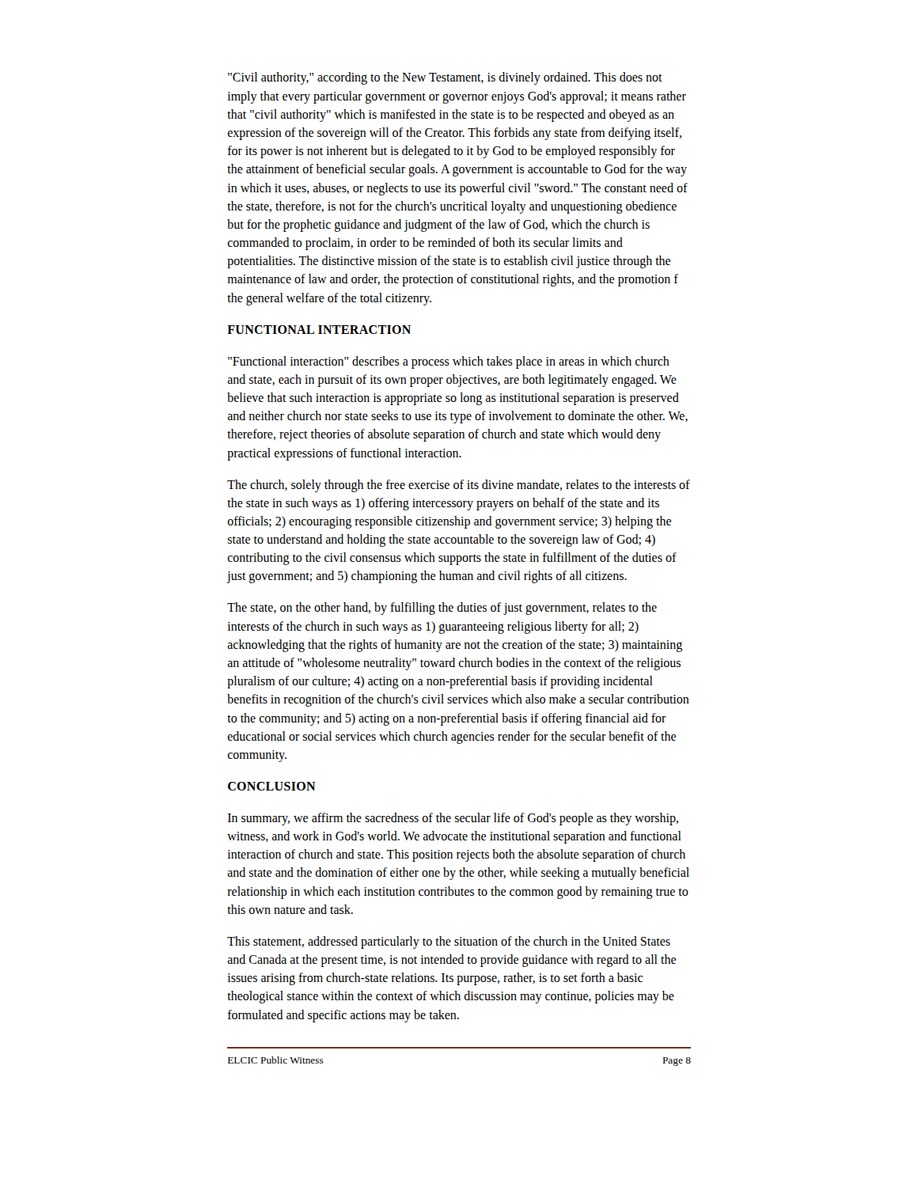"Civil authority," according to the New Testament, is divinely ordained. This does not imply that every particular government or governor enjoys God's approval; it means rather that "civil authority" which is manifested in the state is to be respected and obeyed as an expression of the sovereign will of the Creator. This forbids any state from deifying itself, for its power is not inherent but is delegated to it by God to be employed responsibly for the attainment of beneficial secular goals. A government is accountable to God for the way in which it uses, abuses, or neglects to use its powerful civil "sword." The constant need of the state, therefore, is not for the church's uncritical loyalty and unquestioning obedience but for the prophetic guidance and judgment of the law of God, which the church is commanded to proclaim, in order to be reminded of both its secular limits and potentialities. The distinctive mission of the state is to establish civil justice through the maintenance of law and order, the protection of constitutional rights, and the promotion f the general welfare of the total citizenry.
FUNCTIONAL INTERACTION
"Functional interaction" describes a process which takes place in areas in which church and state, each in pursuit of its own proper objectives, are both legitimately engaged. We believe that such interaction is appropriate so long as institutional separation is preserved and neither church nor state seeks to use its type of involvement to dominate the other. We, therefore, reject theories of absolute separation of church and state which would deny practical expressions of functional interaction.
The church, solely through the free exercise of its divine mandate, relates to the interests of the state in such ways as 1) offering intercessory prayers on behalf of the state and its officials; 2) encouraging responsible citizenship and government service; 3) helping the state to understand and holding the state accountable to the sovereign law of God; 4) contributing to the civil consensus which supports the state in fulfillment of the duties of just government; and 5) championing the human and civil rights of all citizens.
The state, on the other hand, by fulfilling the duties of just government, relates to the interests of the church in such ways as 1) guaranteeing religious liberty for all; 2) acknowledging that the rights of humanity are not the creation of the state; 3) maintaining an attitude of "wholesome neutrality" toward church bodies in the context of the religious pluralism of our culture; 4) acting on a non-preferential basis if providing incidental benefits in recognition of the church's civil services which also make a secular contribution to the community; and 5) acting on a non-preferential basis if offering financial aid for educational or social services which church agencies render for the secular benefit of the community.
CONCLUSION
In summary, we affirm the sacredness of the secular life of God's people as they worship, witness, and work in God's world. We advocate the institutional separation and functional interaction of church and state. This position rejects both the absolute separation of church and state and the domination of either one by the other, while seeking a mutually beneficial relationship in which each institution contributes to the common good by remaining true to this own nature and task.
This statement, addressed particularly to the situation of the church in the United States and Canada at the present time, is not intended to provide guidance with regard to all the issues arising from church-state relations. Its purpose, rather, is to set forth a basic theological stance within the context of which discussion may continue, policies may be formulated and specific actions may be taken.
ELCIC Public Witness Page 8